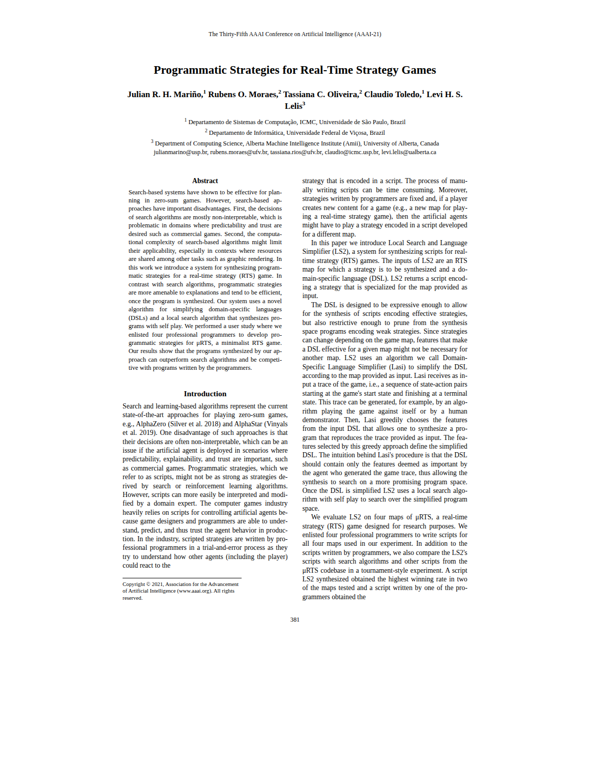The Thirty-Fifth AAAI Conference on Artificial Intelligence (AAAI-21)
Programmatic Strategies for Real-Time Strategy Games
Julian R. H. Mariño,1 Rubens O. Moraes,2 Tassiana C. Oliveira,2 Claudio Toledo,1 Levi H. S. Lelis3
1 Departamento de Sistemas de Computação, ICMC, Universidade de São Paulo, Brazil
2 Departamento de Informática, Universidade Federal de Viçosa, Brazil
3 Department of Computing Science, Alberta Machine Intelligence Institute (Amii), University of Alberta, Canada
julianmarino@usp.br, rubens.moraes@ufv.br, tassiana.rios@ufv.br, claudio@icmc.usp.br, levi.lelis@ualberta.ca
Abstract
Search-based systems have shown to be effective for planning in zero-sum games. However, search-based approaches have important disadvantages. First, the decisions of search algorithms are mostly non-interpretable, which is problematic in domains where predictability and trust are desired such as commercial games. Second, the computational complexity of search-based algorithms might limit their applicability, especially in contexts where resources are shared among other tasks such as graphic rendering. In this work we introduce a system for synthesizing programmatic strategies for a real-time strategy (RTS) game. In contrast with search algorithms, programmatic strategies are more amenable to explanations and tend to be efficient, once the program is synthesized. Our system uses a novel algorithm for simplifying domain-specific languages (DSLs) and a local search algorithm that synthesizes programs with self play. We performed a user study where we enlisted four professional programmers to develop programmatic strategies for μRTS, a minimalist RTS game. Our results show that the programs synthesized by our approach can outperform search algorithms and be competitive with programs written by the programmers.
Introduction
Search and learning-based algorithms represent the current state-of-the-art approaches for playing zero-sum games, e.g., AlphaZero (Silver et al. 2018) and AlphaStar (Vinyals et al. 2019). One disadvantage of such approaches is that their decisions are often non-interpretable, which can be an issue if the artificial agent is deployed in scenarios where predictability, explainability, and trust are important, such as commercial games. Programmatic strategies, which we refer to as scripts, might not be as strong as strategies derived by search or reinforcement learning algorithms. However, scripts can more easily be interpreted and modified by a domain expert. The computer games industry heavily relies on scripts for controlling artificial agents because game designers and programmers are able to understand, predict, and thus trust the agent behavior in production. In the industry, scripted strategies are written by professional programmers in a trial-and-error process as they try to understand how other agents (including the player) could react to the
Copyright © 2021, Association for the Advancement of Artificial Intelligence (www.aaai.org). All rights reserved.
strategy that is encoded in a script. The process of manually writing scripts can be time consuming. Moreover, strategies written by programmers are fixed and, if a player creates new content for a game (e.g., a new map for playing a real-time strategy game), then the artificial agents might have to play a strategy encoded in a script developed for a different map.
In this paper we introduce Local Search and Language Simplifier (LS2), a system for synthesizing scripts for real-time strategy (RTS) games. The inputs of LS2 are an RTS map for which a strategy is to be synthesized and a domain-specific language (DSL). LS2 returns a script encoding a strategy that is specialized for the map provided as input.
The DSL is designed to be expressive enough to allow for the synthesis of scripts encoding effective strategies, but also restrictive enough to prune from the synthesis space programs encoding weak strategies. Since strategies can change depending on the game map, features that make a DSL effective for a given map might not be necessary for another map. LS2 uses an algorithm we call Domain-Specific Language Simplifier (Lasi) to simplify the DSL according to the map provided as input. Lasi receives as input a trace of the game, i.e., a sequence of state-action pairs starting at the game's start state and finishing at a terminal state. This trace can be generated, for example, by an algorithm playing the game against itself or by a human demonstrator. Then, Lasi greedily chooses the features from the input DSL that allows one to synthesize a program that reproduces the trace provided as input. The features selected by this greedy approach define the simplified DSL. The intuition behind Lasi's procedure is that the DSL should contain only the features deemed as important by the agent who generated the game trace, thus allowing the synthesis to search on a more promising program space. Once the DSL is simplified LS2 uses a local search algorithm with self play to search over the simplified program space.
We evaluate LS2 on four maps of μRTS, a real-time strategy (RTS) game designed for research purposes. We enlisted four professional programmers to write scripts for all four maps used in our experiment. In addition to the scripts written by programmers, we also compare the LS2's scripts with search algorithms and other scripts from the μRTS codebase in a tournament-style experiment. A script LS2 synthesized obtained the highest winning rate in two of the maps tested and a script written by one of the programmers obtained the
381